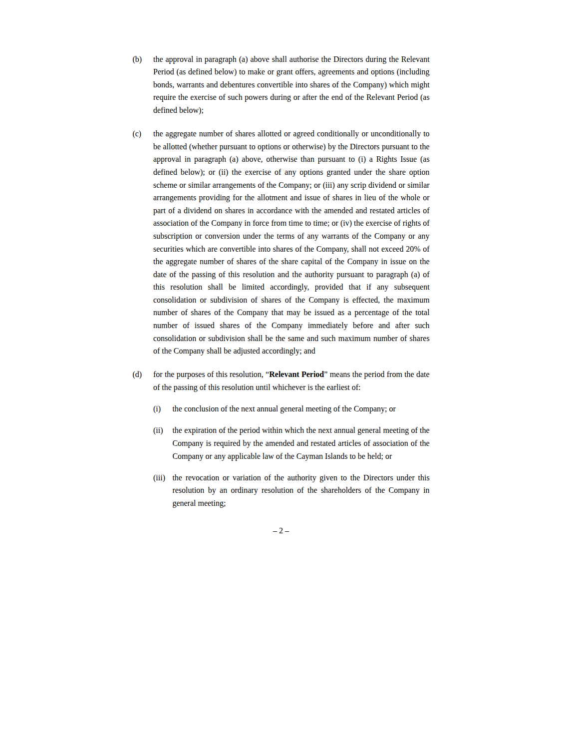(b)
the approval in paragraph (a) above shall authorise the Directors during the Relevant Period (as defined below) to make or grant offers, agreements and options (including bonds, warrants and debentures convertible into shares of the Company) which might require the exercise of such powers during or after the end of the Relevant Period (as defined below);
(c)
the aggregate number of shares allotted or agreed conditionally or unconditionally to be allotted (whether pursuant to options or otherwise) by the Directors pursuant to the approval in paragraph (a) above, otherwise than pursuant to (i) a Rights Issue (as defined below); or (ii) the exercise of any options granted under the share option scheme or similar arrangements of the Company; or (iii) any scrip dividend or similar arrangements providing for the allotment and issue of shares in lieu of the whole or part of a dividend on shares in accordance with the amended and restated articles of association of the Company in force from time to time; or (iv) the exercise of rights of subscription or conversion under the terms of any warrants of the Company or any securities which are convertible into shares of the Company, shall not exceed 20% of the aggregate number of shares of the share capital of the Company in issue on the date of the passing of this resolution and the authority pursuant to paragraph (a) of this resolution shall be limited accordingly, provided that if any subsequent consolidation or subdivision of shares of the Company is effected, the maximum number of shares of the Company that may be issued as a percentage of the total number of issued shares of the Company immediately before and after such consolidation or subdivision shall be the same and such maximum number of shares of the Company shall be adjusted accordingly; and
(d)
for the purposes of this resolution, “Relevant Period” means the period from the date of the passing of this resolution until whichever is the earliest of:
(i)
the conclusion of the next annual general meeting of the Company; or
(ii)
the expiration of the period within which the next annual general meeting of the Company is required by the amended and restated articles of association of the Company or any applicable law of the Cayman Islands to be held; or
(iii)
the revocation or variation of the authority given to the Directors under this resolution by an ordinary resolution of the shareholders of the Company in general meeting;
– 2 –